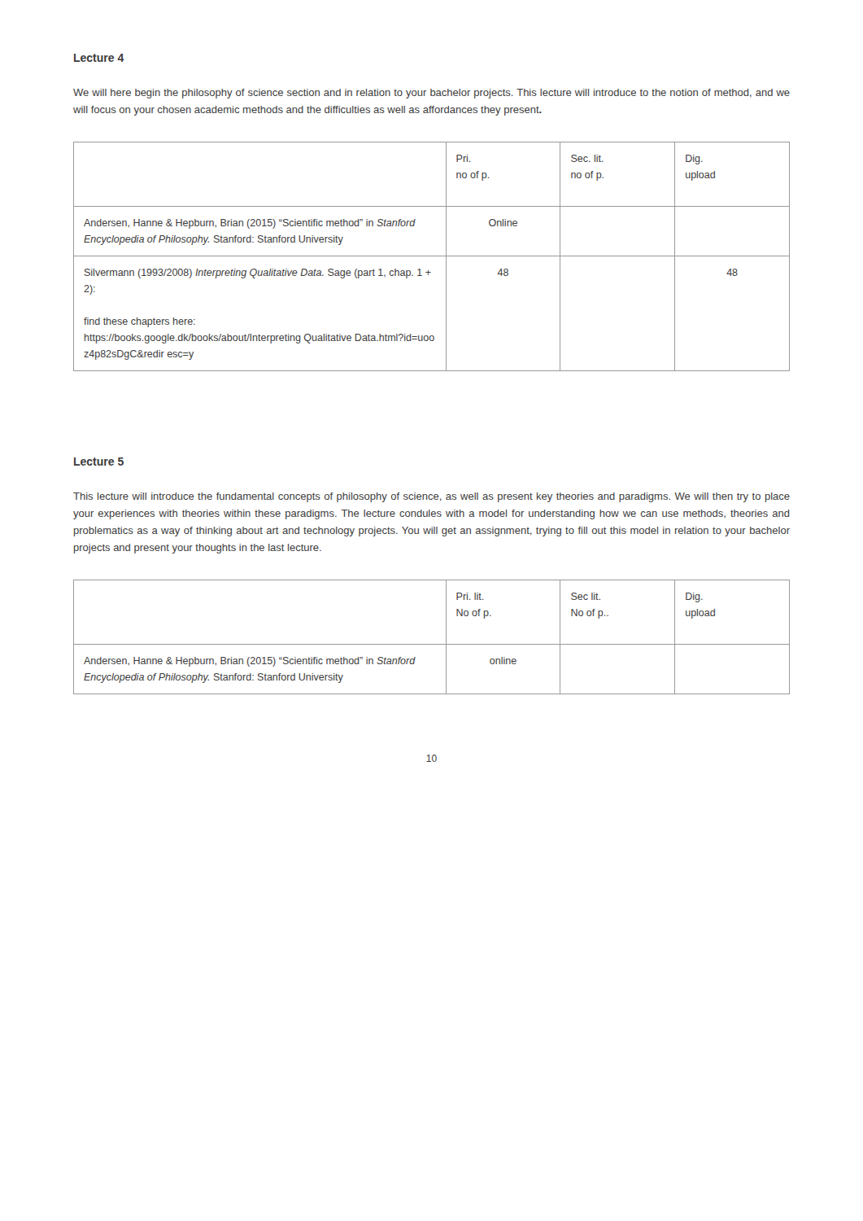Lecture 4
We will here begin the philosophy of science section and in relation to your bachelor projects. This lecture will introduce to the notion of method, and we will focus on your chosen academic methods and the difficulties as well as affordances they present.
| | Pri. no of p. | Sec. lit. no of p. | Dig. upload |
| Andersen, Hanne & Hepburn, Brian (2015) “Scientific method” in Stanford Encyclopedia of Philosophy. Stanford: Stanford University | Online | | |
| Silvermann (1993/2008) Interpreting Qualitative Data. Sage (part 1, chap. 1 + 2): find these chapters here: https://books.google.dk/books/about/Interpreting Qualitative Data.html?id=uooz4p82sDgC&redir esc=y | 48 | | 48 |
Lecture 5
This lecture will introduce the fundamental concepts of philosophy of science, as well as present key theories and paradigms. We will then try to place your experiences with theories within these paradigms. The lecture condules with a model for understanding how we can use methods, theories and problematics as a way of thinking about art and technology projects. You will get an assignment, trying to fill out this model in relation to your bachelor projects and present your thoughts in the last lecture.
| | Pri. lit. No of p. | Sec lit. No of p.. | Dig. upload |
| Andersen, Hanne & Hepburn, Brian (2015) “Scientific method” in Stanford Encyclopedia of Philosophy. Stanford: Stanford University | online | | |
10